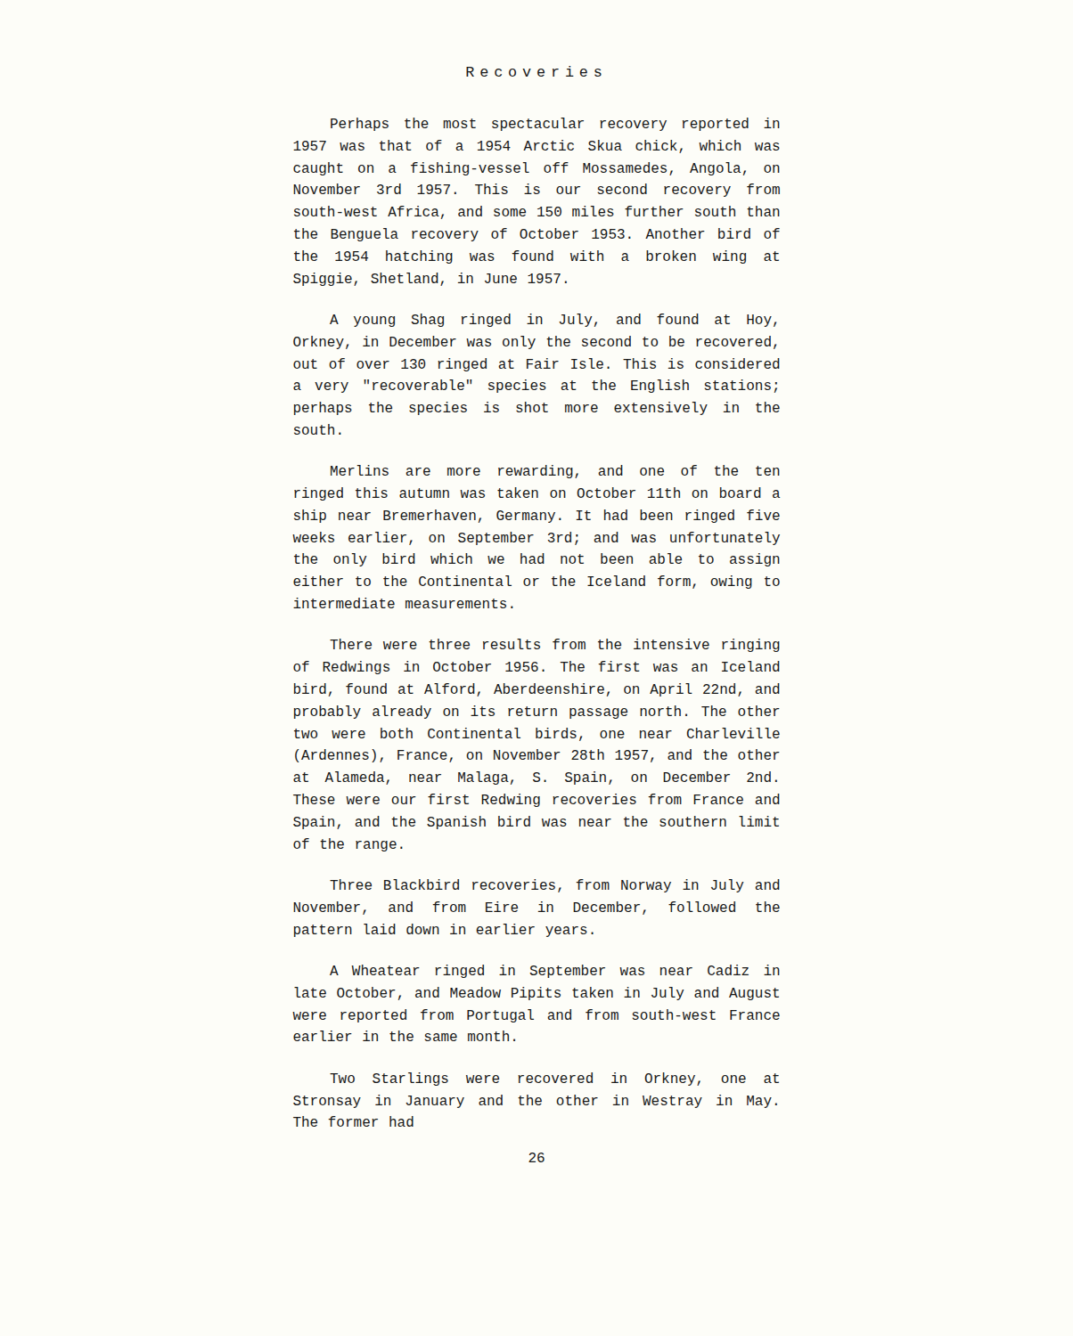Recoveries
Perhaps the most spectacular recovery reported in 1957 was that of a 1954 Arctic Skua chick, which was caught on a fishing-vessel off Mossamedes, Angola, on November 3rd 1957. This is our second recovery from south-west Africa, and some 150 miles further south than the Benguela recovery of October 1953. Another bird of the 1954 hatching was found with a broken wing at Spiggie, Shetland, in June 1957.
A young Shag ringed in July, and found at Hoy, Orkney, in December was only the second to be recovered, out of over 130 ringed at Fair Isle. This is considered a very "recoverable" species at the English stations; perhaps the species is shot more extensively in the south.
Merlins are more rewarding, and one of the ten ringed this autumn was taken on October 11th on board a ship near Bremerhaven, Germany. It had been ringed five weeks earlier, on September 3rd; and was unfortunately the only bird which we had not been able to assign either to the Continental or the Iceland form, owing to intermediate measurements.
There were three results from the intensive ringing of Redwings in October 1956. The first was an Iceland bird, found at Alford, Aberdeenshire, on April 22nd, and probably already on its return passage north. The other two were both Continental birds, one near Charleville (Ardennes), France, on November 28th 1957, and the other at Alameda, near Malaga, S. Spain, on December 2nd. These were our first Redwing recoveries from France and Spain, and the Spanish bird was near the southern limit of the range.
Three Blackbird recoveries, from Norway in July and November, and from Eire in December, followed the pattern laid down in earlier years.
A Wheatear ringed in September was near Cadiz in late October, and Meadow Pipits taken in July and August were reported from Portugal and from south-west France earlier in the same month.
Two Starlings were recovered in Orkney, one at Stronsay in January and the other in Westray in May. The former had
26